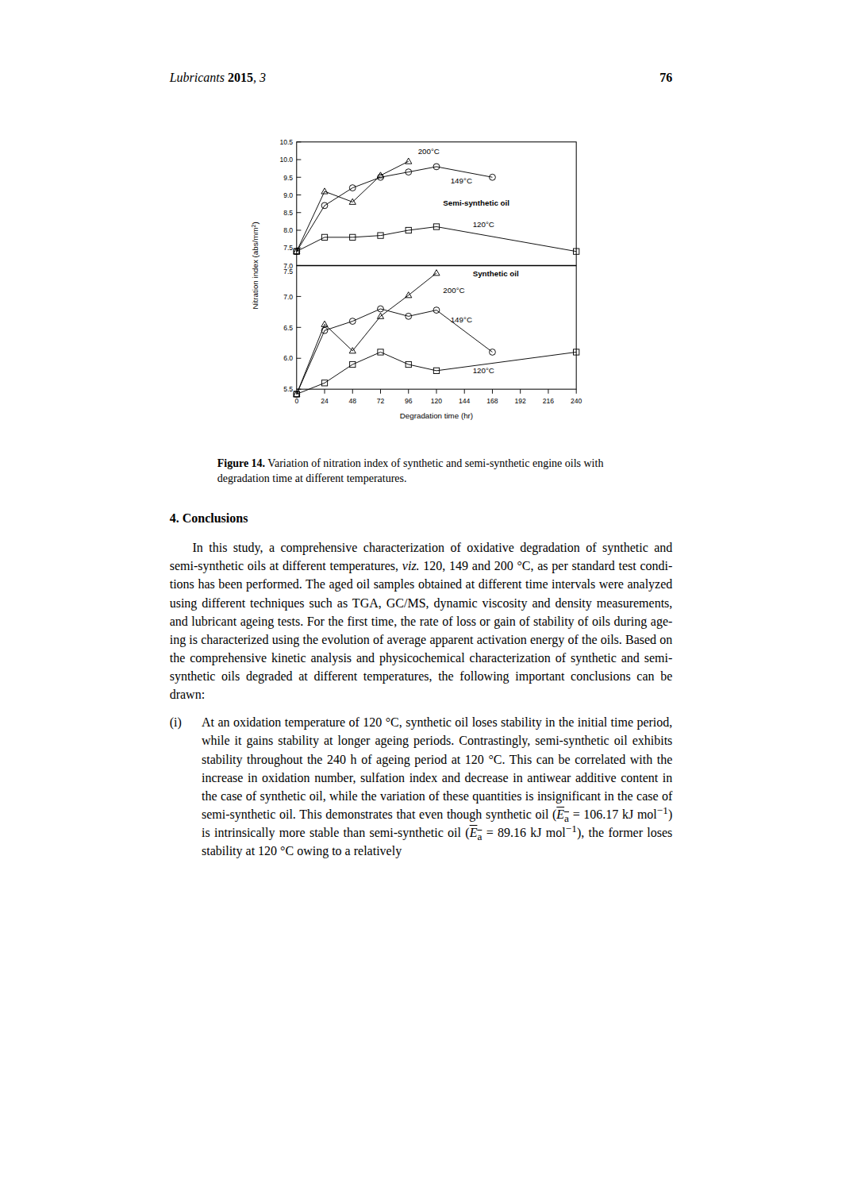Lubricants 2015, 3
76
===== Geometry notes ===== Plot area: x from 92 to 470 ; y from 18 to 352 Upper panel (semi-synthetic): y-values 7.0 to 10.5 -> y px 352? no: Upper panel occupies y px 18 (10.5) to 185 (7.0) Lower panel (synthetic): 5.5 to 7.5 -> y px 352 (5.5) to 185 (7.5) X: 0 h at x=92 ; 240 h at x=470 => 1.575 px per hour ================================ 10.5 10.0 9.5 9.0 8.5 8.0 7.5 7.0 7.5 7.0 6.5 6.0 5.5 7.5 0 24 48 72 96 120 144 168 192 216 240 Degradation time (hr) Nitration index (abs/mm2) ============================================================ UPPER PANEL : SEMI-SYNTHETIC y(v) = 18 + (10.5 - v) * 47.714 ============================================================ 200 °C : triangles (0,7.4) (24,9.1) (48,8.8) (72,9.55) (96,9.95) 149 °C : circles (0,7.4) (24,8.7) (48,9.2) (72,9.5) (96,9.65) (120,9.8) (168,9.5) 120 °C : squares (0,7.4) (24,7.8) (48,7.8) (72,7.85) (96,8.0) (120,8.1) (240,7.4) 200°C 149°C Semi-synthetic oil 120°C ============================================================ LOWER PANEL : SYNTHETIC y(v) = 185 + (7.5 - v) * 83.5 ============================================================ 200 °C : triangles (0,5.42) (24,6.55) (48,6.12) (72,6.68) (96,7.02) (120,7.38) 149 °C : circles (0,5.42) (24,6.45) (48,6.6) (72,6.8) (96,6.68) (120,6.78) (168,6.1) 120 °C : squares (0,5.42) (24,5.6) (48,5.9) (72,6.1) (96,5.9) (120,5.8) (240,6.1) Synthetic oil 200°C 149°C 120°C
Figure 14. Variation of nitration index of synthetic and semi-synthetic engine oils with degradation time at different temperatures.
4. Conclusions
In this study, a comprehensive characterization of oxidative degradation of synthetic and semi-synthetic oils at different temperatures, viz. 120, 149 and 200 °C, as per standard test conditions has been performed. The aged oil samples obtained at different time intervals were analyzed using different techniques such as TGA, GC/MS, dynamic viscosity and density measurements, and lubricant ageing tests. For the first time, the rate of loss or gain of stability of oils during ageing is characterized using the evolution of average apparent activation energy of the oils. Based on the comprehensive kinetic analysis and physicochemical characterization of synthetic and semi-synthetic oils degraded at different temperatures, the following important conclusions can be drawn:
(i) At an oxidation temperature of 120 °C, synthetic oil loses stability in the initial time period, while it gains stability at longer ageing periods. Contrastingly, semi-synthetic oil exhibits stability throughout the 240 h of ageing period at 120 °C. This can be correlated with the increase in oxidation number, sulfation index and decrease in antiwear additive content in the case of synthetic oil, while the variation of these quantities is insignificant in the case of semi-synthetic oil. This demonstrates that even though synthetic oil (Ea = 106.17 kJ mol−1) is intrinsically more stable than semi-synthetic oil (Ea = 89.16 kJ mol−1), the former loses stability at 120 °C owing to a relatively